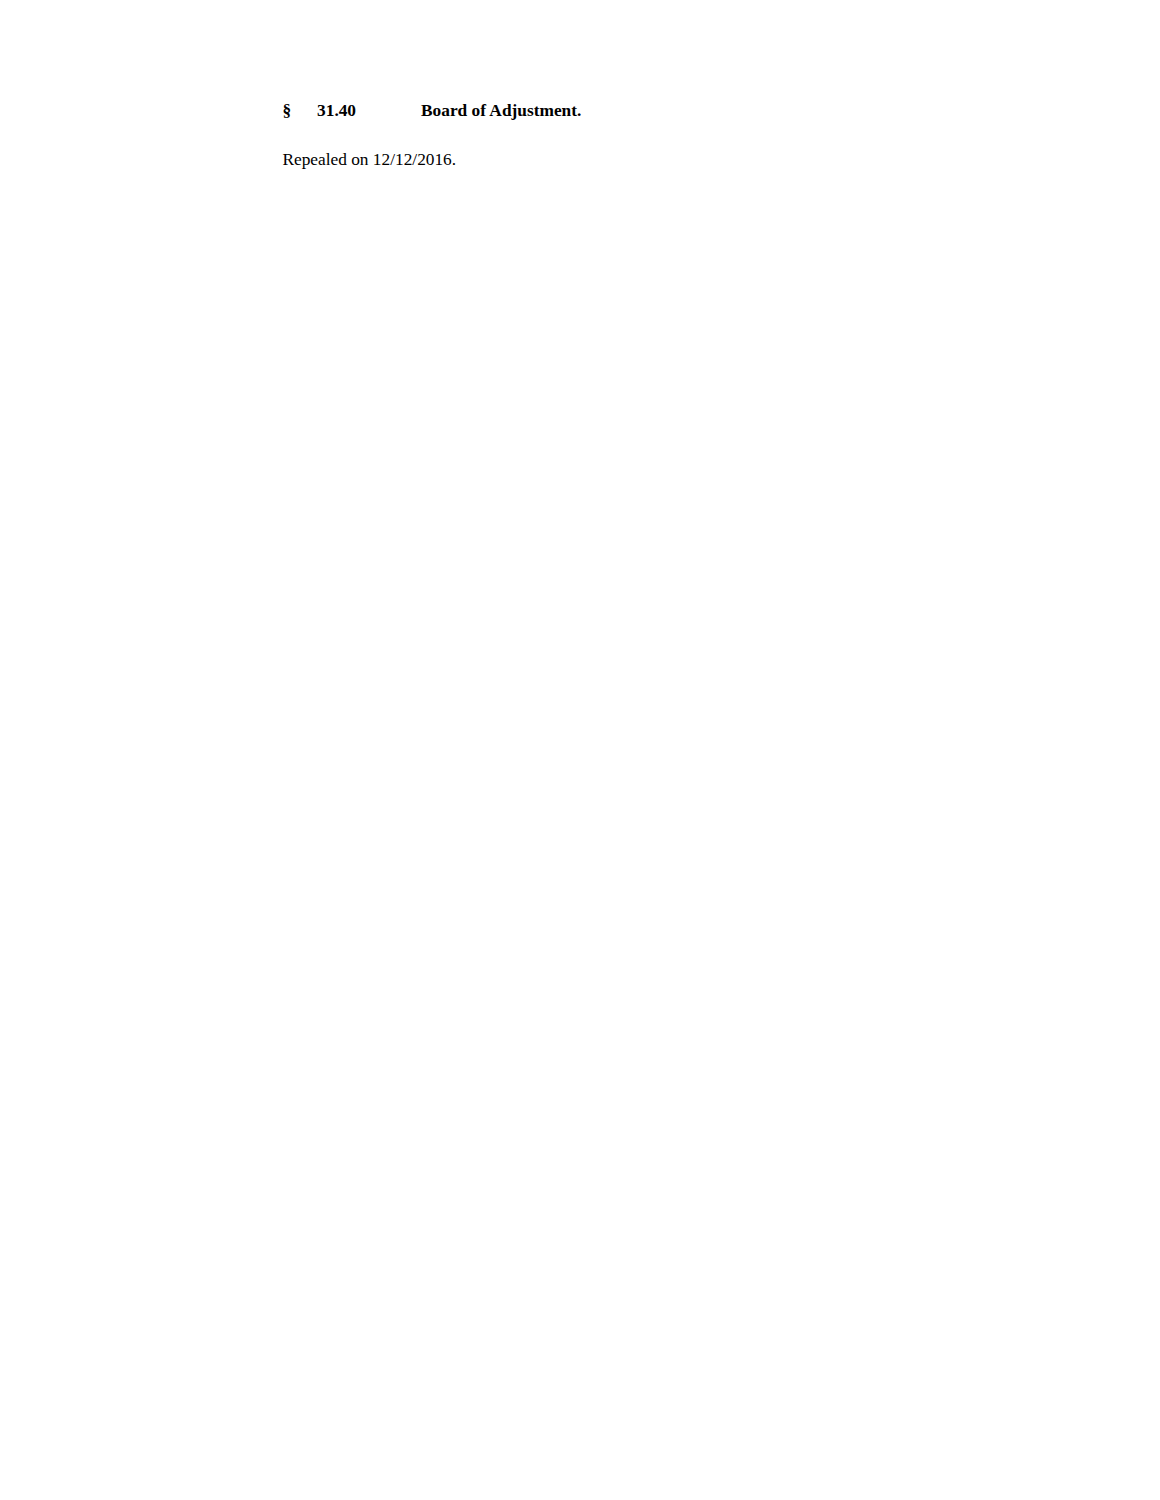§ 31.40 Board of Adjustment.
Repealed on 12/12/2016.